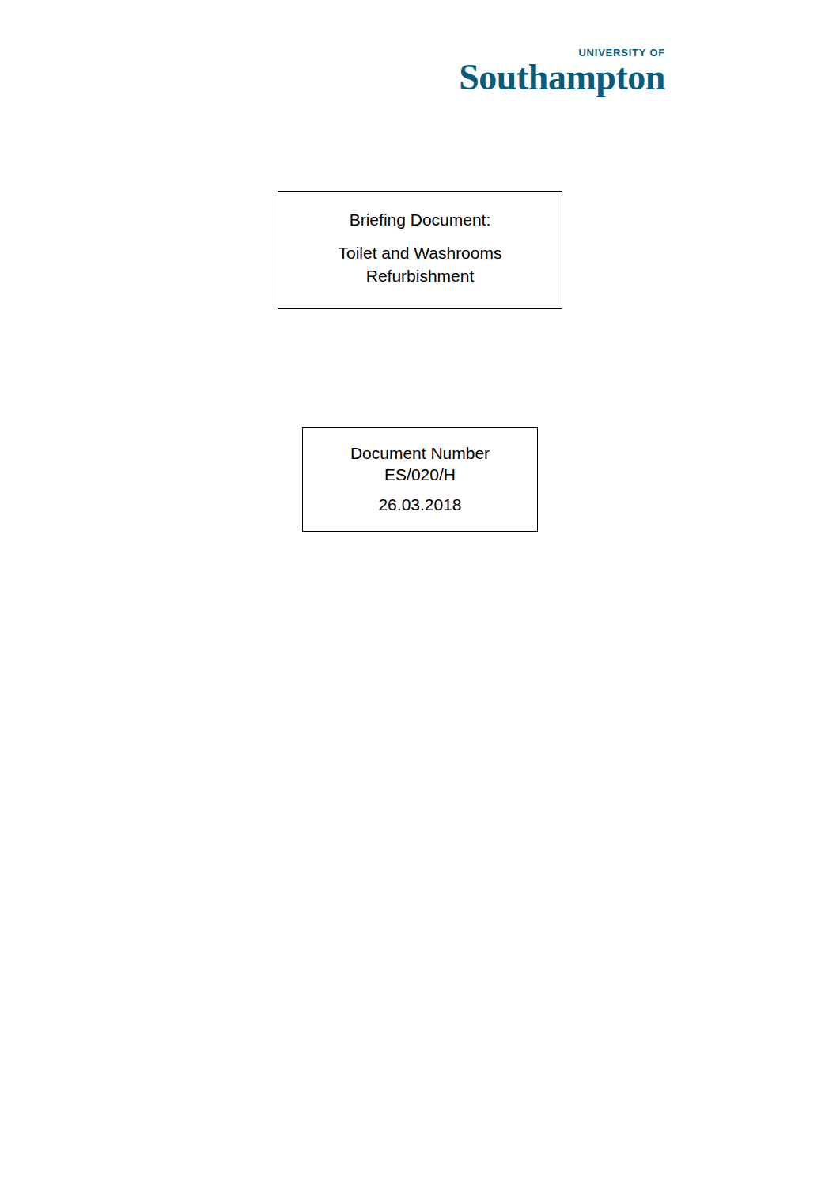University of Southampton
Briefing Document:
Toilet and Washrooms Refurbishment
Document Number ES/020/H
26.03.2018